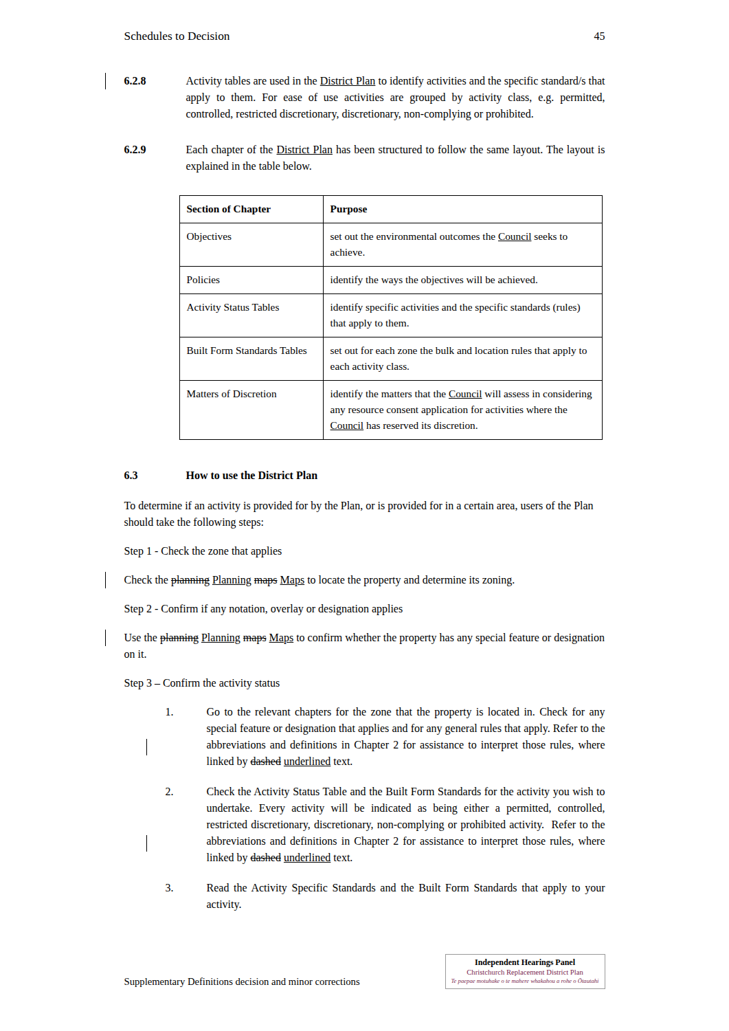Schedules to Decision 45
6.2.8 Activity tables are used in the District Plan to identify activities and the specific standard/s that apply to them. For ease of use activities are grouped by activity class, e.g. permitted, controlled, restricted discretionary, discretionary, non-complying or prohibited.
6.2.9 Each chapter of the District Plan has been structured to follow the same layout. The layout is explained in the table below.
| Section of Chapter | Purpose |
| --- | --- |
| Objectives | set out the environmental outcomes the Council seeks to achieve. |
| Policies | identify the ways the objectives will be achieved. |
| Activity Status Tables | identify specific activities and the specific standards (rules) that apply to them. |
| Built Form Standards Tables | set out for each zone the bulk and location rules that apply to each activity class. |
| Matters of Discretion | identify the matters that the Council will assess in considering any resource consent application for activities where the Council has reserved its discretion. |
6.3 How to use the District Plan
To determine if an activity is provided for by the Plan, or is provided for in a certain area, users of the Plan should take the following steps:
Step 1 - Check the zone that applies
Check the planning Planning maps Maps to locate the property and determine its zoning.
Step 2 - Confirm if any notation, overlay or designation applies
Use the planning Planning maps Maps to confirm whether the property has any special feature or designation on it.
Step 3 – Confirm the activity status
Go to the relevant chapters for the zone that the property is located in. Check for any special feature or designation that applies and for any general rules that apply. Refer to the abbreviations and definitions in Chapter 2 for assistance to interpret those rules, where linked by dashed underlined text.
Check the Activity Status Table and the Built Form Standards for the activity you wish to undertake. Every activity will be indicated as being either a permitted, controlled, restricted discretionary, discretionary, non-complying or prohibited activity. Refer to the abbreviations and definitions in Chapter 2 for assistance to interpret those rules, where linked by dashed underlined text.
Read the Activity Specific Standards and the Built Form Standards that apply to your activity.
Supplementary Definitions decision and minor corrections
Independent Hearings Panel
Christchurch Replacement District Plan
Te paepae motuhake o te mahere whakahou a rohe o Ōtautahi